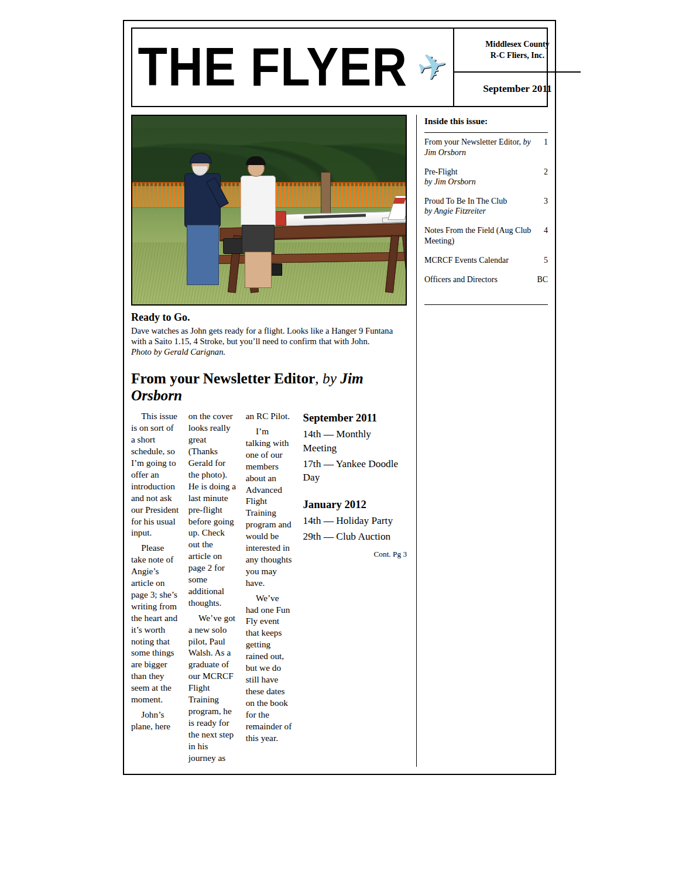THE FLYER
✈
Middlesex County
R-C Fliers, Inc.
September 2011
Ready to Go.
Dave watches as John gets ready for a flight. Looks like a Hanger 9 Funtana with a Saito 1.15, 4 Stroke, but you’ll need to confirm that with John.
Photo by Gerald Carignan.
From your Newsletter Editor, by Jim Orsborn
This issue is on sort of a short schedule, so I’m going to offer an introduction and not ask our President for his usual input.
Please take note of Angie’s article on page 3; she’s writing from the heart and it’s worth noting that some things are bigger than they seem at the moment.
John’s plane, here
on the cover looks really great (Thanks Gerald for the photo). He is doing a last minute pre-flight before going up. Check out the article on page 2 for some additional thoughts.
We’ve got a new solo pilot, Paul Walsh. As a graduate of our MCRCF Flight Training program, he is ready for the next step in his journey as
an RC Pilot.
I’m talking with one of our members about an Advanced Flight Training program and would be interested in any thoughts you may have.
We’ve had one Fun Fly event that keeps getting rained out, but we do still have these dates on the book for the remainder of this year.
September 2011
14th — Monthly Meeting
17th — Yankee Doodle Day
January 2012
14th — Holiday Party
29th — Club Auction
Cont. Pg 3
Inside this issue:
From your Newsletter Editor, by Jim Orsborn
1
Pre-Flight
by Jim Orsborn
2
Proud To Be In The Club
by Angie Fitzreiter
3
Notes From the Field (Aug Club Meeting)
4
MCRCF Events Calendar
5
Officers and Directors
BC